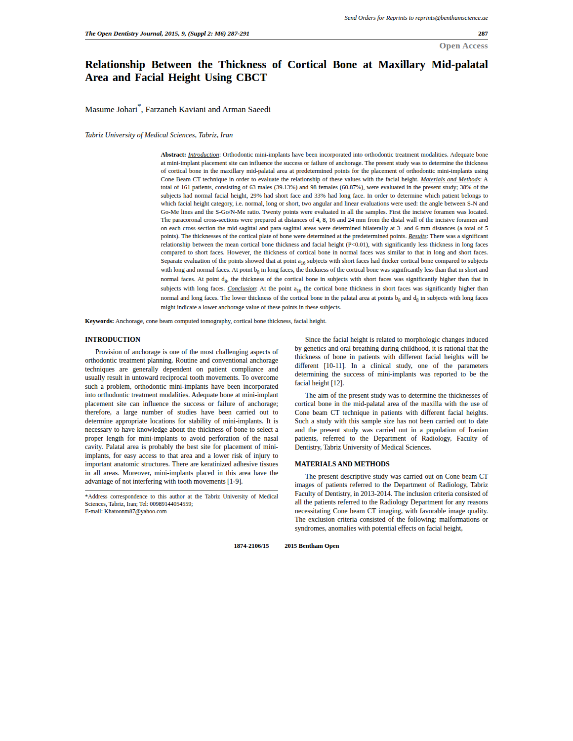Send Orders for Reprints to reprints@benthamscience.ae
The Open Dentistry Journal, 2015, 9, (Suppl 2: M6) 287-291 287
Open Access
Relationship Between the Thickness of Cortical Bone at Maxillary Mid-palatal Area and Facial Height Using CBCT
Masume Johari*, Farzaneh Kaviani and Arman Saeedi
Tabriz University of Medical Sciences, Tabriz, Iran
Abstract: Introduction: Orthodontic mini-implants have been incorporated into orthodontic treatment modalities. Adequate bone at mini-implant placement site can influence the success or failure of anchorage. The present study was to determine the thickness of cortical bone in the maxillary mid-palatal area at predetermined points for the placement of orthodontic mini-implants using Cone Beam CT technique in order to evaluate the relationship of these values with the facial height. Materials and Methods: A total of 161 patients, consisting of 63 males (39.13%) and 98 females (60.87%), were evaluated in the present study; 38% of the subjects had normal facial height, 29% had short face and 33% had long face. In order to determine which patient belongs to which facial height category, i.e. normal, long or short, two angular and linear evaluations were used: the angle between S-N and Go-Me lines and the S-Go/N-Me ratio. Twenty points were evaluated in all the samples. First the incisive foramen was located. The paracoronal cross-sections were prepared at distances of 4, 8, 16 and 24 mm from the distal wall of the incisive foramen and on each cross-section the mid-sagittal and para-sagittal areas were determined bilaterally at 3- and 6-mm distances (a total of 5 points). The thicknesses of the cortical plate of bone were determined at the predetermined points. Results: There was a significant relationship between the mean cortical bone thickness and facial height (P<0.01), with significantly less thickness in long faces compared to short faces. However, the thickness of cortical bone in normal faces was similar to that in long and short faces. Separate evaluation of the points showed that at point a16 subjects with short faces had thicker cortical bone compared to subjects with long and normal faces. At point b8 in long faces, the thickness of the cortical bone was significantly less than that in short and normal faces. At point d8, the thickness of the cortical bone in subjects with short faces was significantly higher than that in subjects with long faces. Conclusion: At the point a16 the cortical bone thickness in short faces was significantly higher than normal and long faces. The lower thickness of the cortical bone in the palatal area at points b8 and d8 in subjects with long faces might indicate a lower anchorage value of these points in these subjects.
Keywords: Anchorage, cone beam computed tomography, cortical bone thickness, facial height.
INTRODUCTION
Provision of anchorage is one of the most challenging aspects of orthodontic treatment planning. Routine and conventional anchorage techniques are generally dependent on patient compliance and usually result in untoward reciprocal tooth movements. To overcome such a problem, orthodontic mini-implants have been incorporated into orthodontic treatment modalities. Adequate bone at mini-implant placement site can influence the success or failure of anchorage; therefore, a large number of studies have been carried out to determine appropriate locations for stability of mini-implants. It is necessary to have knowledge about the thickness of bone to select a proper length for mini-implants to avoid perforation of the nasal cavity. Palatal area is probably the best site for placement of mini-implants, for easy access to that area and a lower risk of injury to important anatomic structures. There are keratinized adhesive tissues in all areas. Moreover, mini-implants placed in this area have the advantage of not interfering with tooth movements [1-9].
*Address correspondence to this author at the Tabriz University of Medical Sciences, Tabriz, Iran; Tel: 00989144054559;
E-mail: Khatoonm87@yahoo.com
Since the facial height is related to morphologic changes induced by genetics and oral breathing during childhood, it is rational that the thickness of bone in patients with different facial heights will be different [10-11]. In a clinical study, one of the parameters determining the success of mini-implants was reported to be the facial height [12].
The aim of the present study was to determine the thicknesses of cortical bone in the mid-palatal area of the maxilla with the use of Cone beam CT technique in patients with different facial heights. Such a study with this sample size has not been carried out to date and the present study was carried out in a population of Iranian patients, referred to the Department of Radiology, Faculty of Dentistry, Tabriz University of Medical Sciences.
MATERIALS AND METHODS
The present descriptive study was carried out on Cone beam CT images of patients referred to the Department of Radiology, Tabriz Faculty of Dentistry, in 2013-2014. The inclusion criteria consisted of all the patients referred to the Radiology Department for any reasons necessitating Cone beam CT imaging, with favorable image quality. The exclusion criteria consisted of the following: malformations or syndromes, anomalies with potential effects on facial height,
1874-2106/152015 Bentham Open